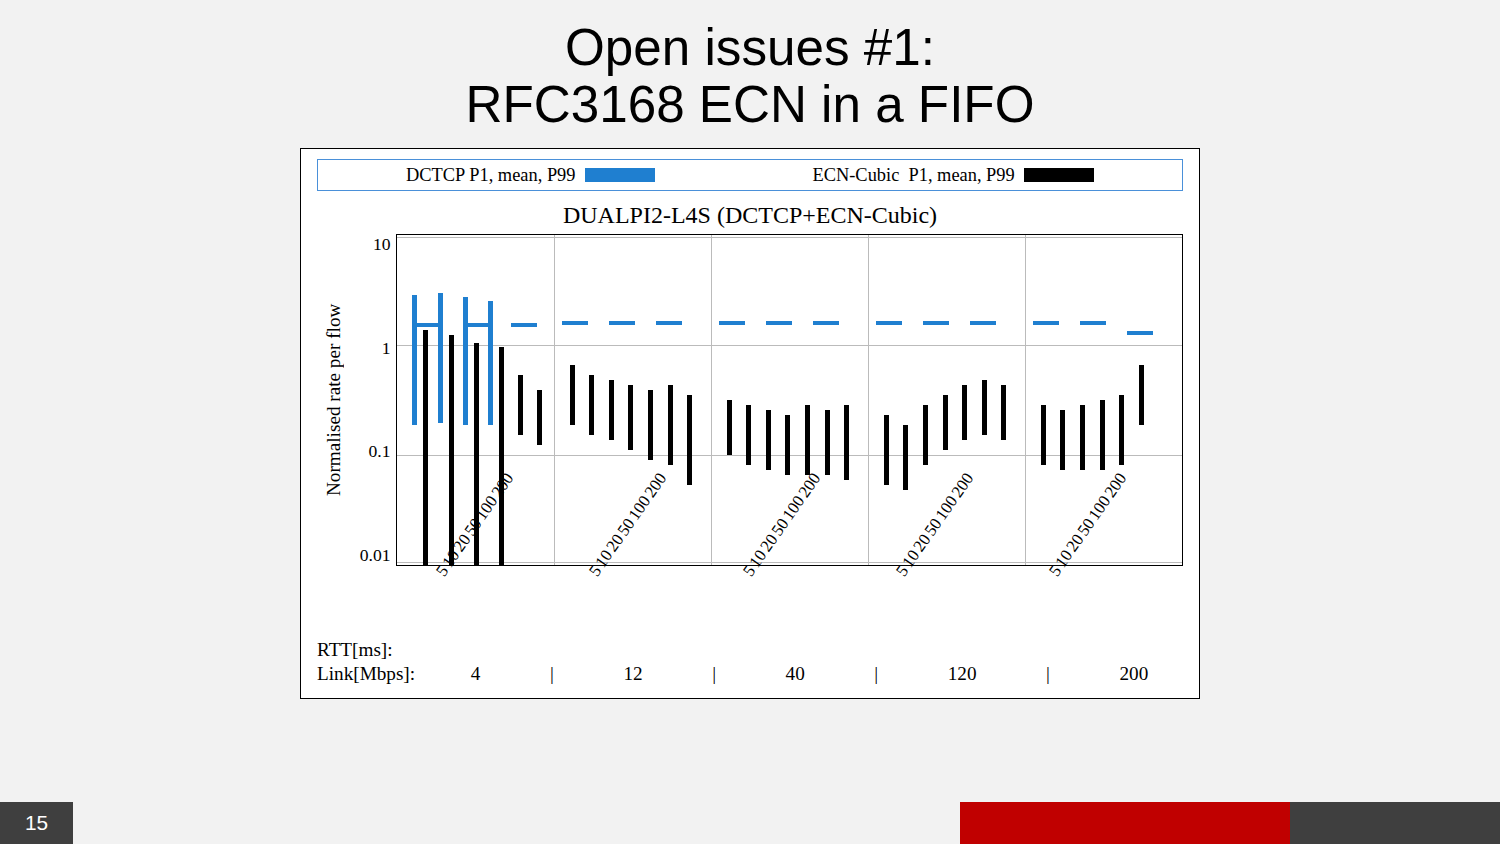Open issues #1:
RFC3168 ECN in a FIFO
DCTCP P1, mean, P99
ECN-Cubic P1, mean, P99
DUALPI2-L4S (DCTCP+ECN-Cubic)
Normalised rate per flow
10
1
0.1
0.01
5102050100200
5102050100200
5102050100200
5102050100200
5102050100200
RTT[ms]:
Link[Mbps]:
4|12|40|120|200
15